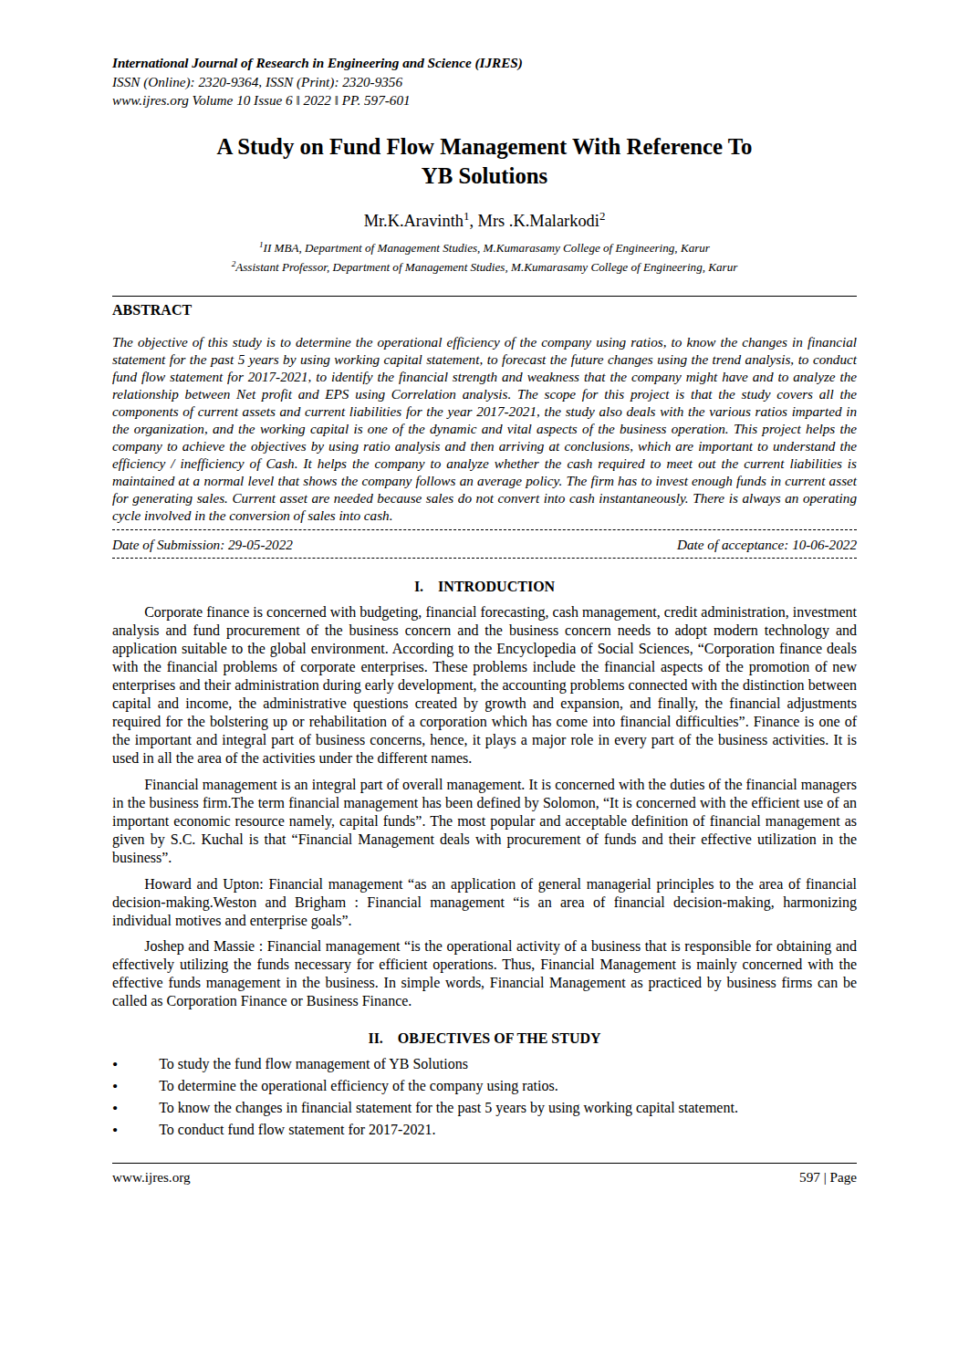International Journal of Research in Engineering and Science (IJRES)
ISSN (Online): 2320-9364, ISSN (Print): 2320-9356
www.ijres.org Volume 10 Issue 6 ǁ 2022 ǁ PP. 597-601
A Study on Fund Flow Management With Reference To
YB Solutions
Mr.K.Aravinth1, Mrs .K.Malarkodi2
1II MBA, Department of Management Studies, M.Kumarasamy College of Engineering, Karur
2Assistant Professor, Department of Management Studies, M.Kumarasamy College of Engineering, Karur
ABSTRACT
The objective of this study is to determine the operational efficiency of the company using ratios, to know the changes in financial statement for the past 5 years by using working capital statement, to forecast the future changes using the trend analysis, to conduct fund flow statement for 2017-2021, to identify the financial strength and weakness that the company might have and to analyze the relationship between Net profit and EPS using Correlation analysis. The scope for this project is that the study covers all the components of current assets and current liabilities for the year 2017-2021, the study also deals with the various ratios imparted in the organization, and the working capital is one of the dynamic and vital aspects of the business operation. This project helps the company to achieve the objectives by using ratio analysis and then arriving at conclusions, which are important to understand the efficiency / inefficiency of Cash. It helps the company to analyze whether the cash required to meet out the current liabilities is maintained at a normal level that shows the company follows an average policy. The firm has to invest enough funds in current asset for generating sales. Current asset are needed because sales do not convert into cash instantaneously. There is always an operating cycle involved in the conversion of sales into cash.
Date of Submission: 29-05-2022 Date of acceptance: 10-06-2022
I. INTRODUCTION
Corporate finance is concerned with budgeting, financial forecasting, cash management, credit administration, investment analysis and fund procurement of the business concern and the business concern needs to adopt modern technology and application suitable to the global environment. According to the Encyclopedia of Social Sciences, “Corporation finance deals with the financial problems of corporate enterprises. These problems include the financial aspects of the promotion of new enterprises and their administration during early development, the accounting problems connected with the distinction between capital and income, the administrative questions created by growth and expansion, and finally, the financial adjustments required for the bolstering up or rehabilitation of a corporation which has come into financial difficulties”. Finance is one of the important and integral part of business concerns, hence, it plays a major role in every part of the business activities. It is used in all the area of the activities under the different names.
Financial management is an integral part of overall management. It is concerned with the duties of the financial managers in the business firm.The term financial management has been defined by Solomon, “It is concerned with the efficient use of an important economic resource namely, capital funds”. The most popular and acceptable definition of financial management as given by S.C. Kuchal is that “Financial Management deals with procurement of funds and their effective utilization in the business”.
Howard and Upton: Financial management “as an application of general managerial principles to the area of financial decision-making.Weston and Brigham : Financial management “is an area of financial decision-making, harmonizing individual motives and enterprise goals”.
Joshep and Massie : Financial management “is the operational activity of a business that is responsible for obtaining and effectively utilizing the funds necessary for efficient operations. Thus, Financial Management is mainly concerned with the effective funds management in the business. In simple words, Financial Management as practiced by business firms can be called as Corporation Finance or Business Finance.
II. OBJECTIVES OF THE STUDY
To study the fund flow management of YB Solutions
To determine the operational efficiency of the company using ratios.
To know the changes in financial statement for the past 5 years by using working capital statement.
To conduct fund flow statement for 2017-2021.
www.ijres.org 597 | Page